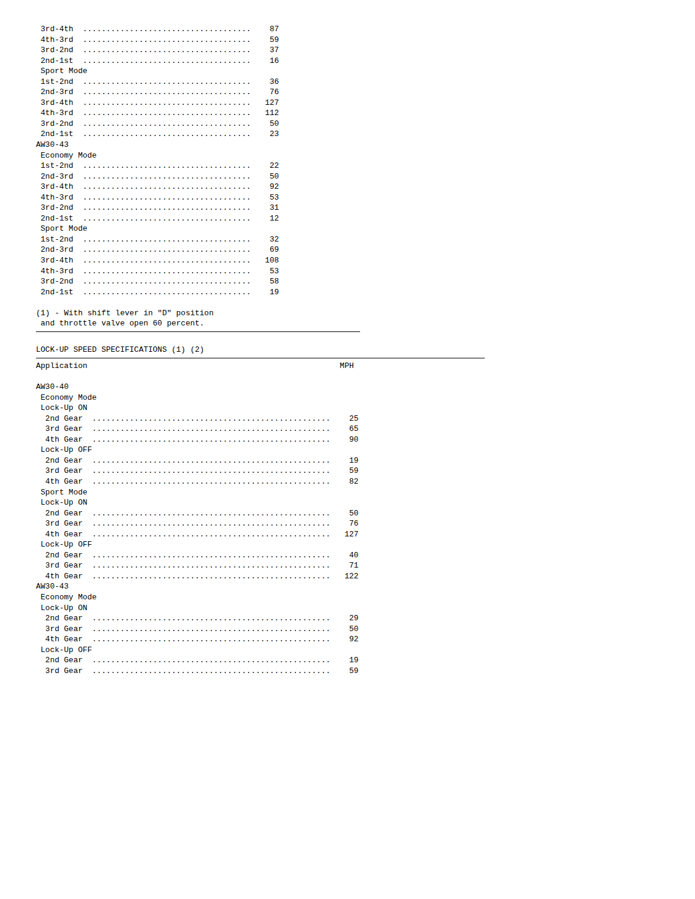3rd-4th  ....................................    87
 4th-3rd  ....................................    59
 3rd-2nd  ....................................    37
 2nd-1st  ....................................    16
 Sport Mode
 1st-2nd  ....................................    36
 2nd-3rd  ....................................    76
 3rd-4th  ....................................   127
 4th-3rd  ....................................   112
 3rd-2nd  ....................................    50
 2nd-1st  ....................................    23
AW30-43
 Economy Mode
 1st-2nd  ....................................    22
 2nd-3rd  ....................................    50
 3rd-4th  ....................................    92
 4th-3rd  ....................................    53
 3rd-2nd  ....................................    31
 2nd-1st  ....................................    12
 Sport Mode
 1st-2nd  ....................................    32
 2nd-3rd  ....................................    69
 3rd-4th  ....................................   108
 4th-3rd  ....................................    53
 3rd-2nd  ....................................    58
 2nd-1st  ....................................    19

(1) - With shift lever in "D" position
 and throttle valve open 60 percent.
LOCK-UP SPEED SPECIFICATIONS (1) (2)
Application                                                      MPH

AW30-40
 Economy Mode
 Lock-Up ON
  2nd Gear  ...................................................    25
  3rd Gear  ...................................................    65
  4th Gear  ...................................................    90
 Lock-Up OFF
  2nd Gear  ...................................................    19
  3rd Gear  ...................................................    59
  4th Gear  ...................................................    82
 Sport Mode
 Lock-Up ON
  2nd Gear  ...................................................    50
  3rd Gear  ...................................................    76
  4th Gear  ...................................................   127
 Lock-Up OFF
  2nd Gear  ...................................................    40
  3rd Gear  ...................................................    71
  4th Gear  ...................................................   122
AW30-43
 Economy Mode
 Lock-Up ON
  2nd Gear  ...................................................    29
  3rd Gear  ...................................................    50
  4th Gear  ...................................................    92
 Lock-Up OFF
  2nd Gear  ...................................................    19
  3rd Gear  ...................................................    59